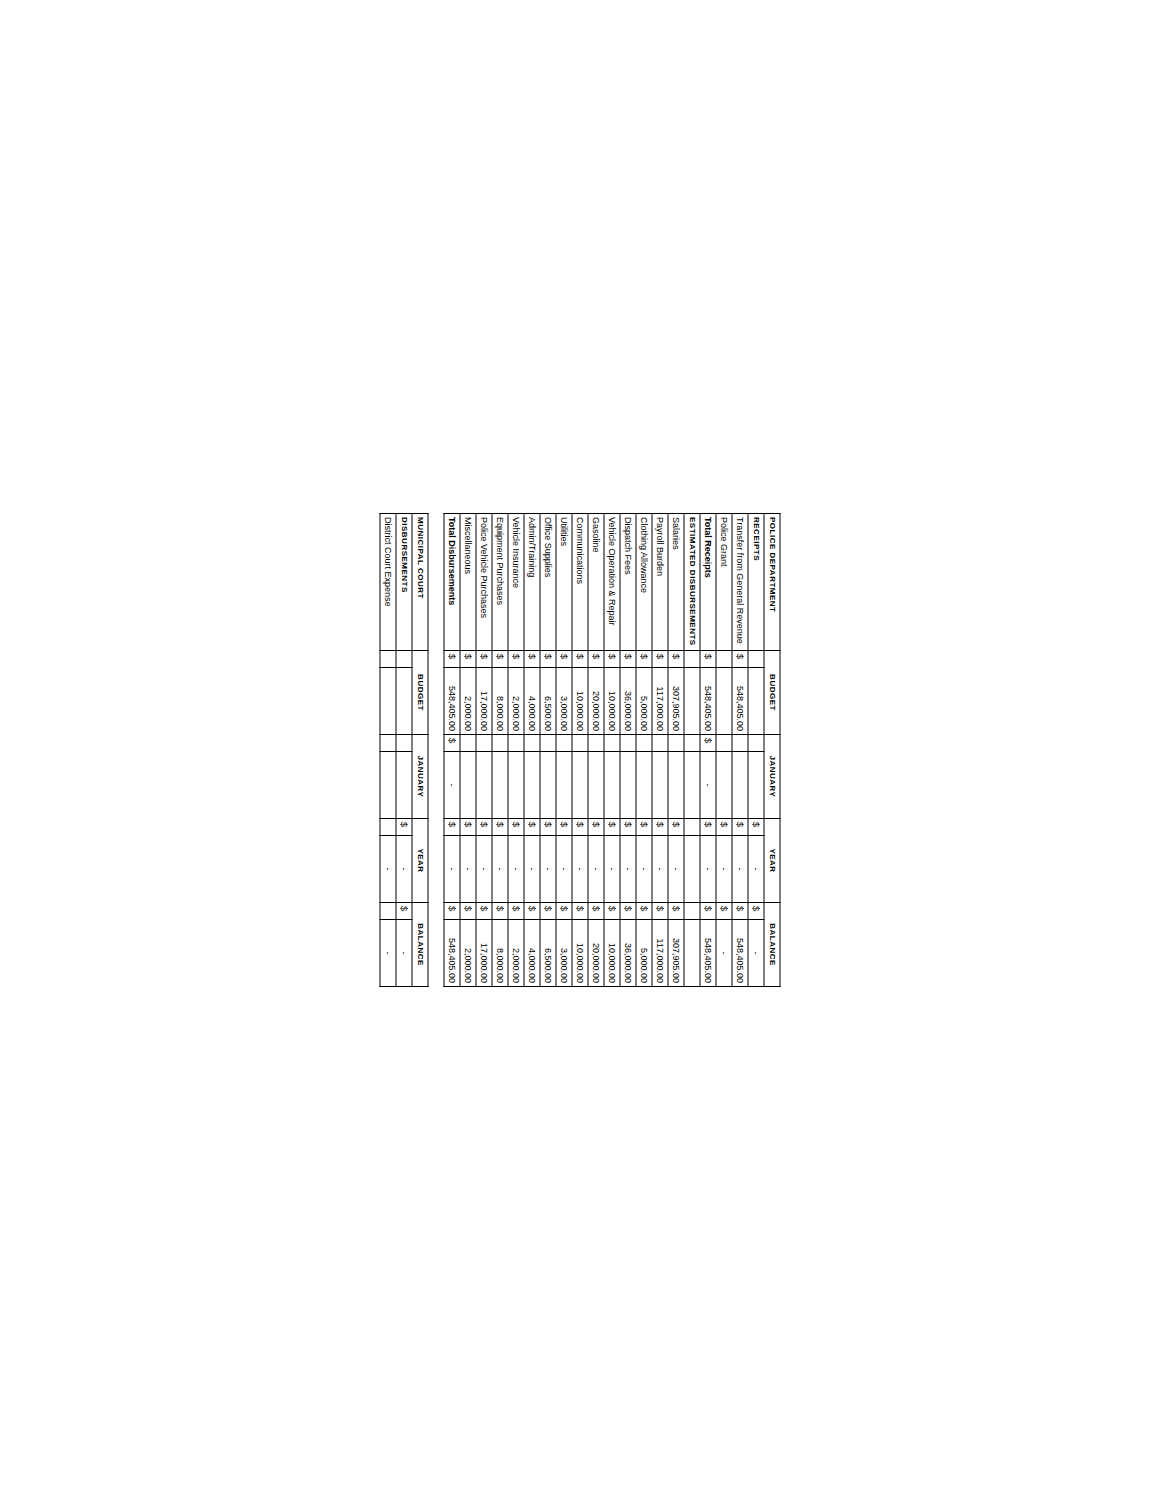| POLICE DEPARTMENT | BUDGET | JANUARY | YEAR | BALANCE |
| RECEIPTS | | | | | $ | - | $ | - |
| Transfer from General Revenue | $ | 548,405.00 | | | $ | - | $ | 548,405.00 |
| Police Grant | | | | | $ | - | $ | - |
| Total Receipts | $ | 548,405.00 | $ | - | $ | - | $ | 548,405.00 |
| ESTIMATED DISBURSEMENTS | | | | | | | | |
| Salaries | $ | 307,905.00 | | | $ | - | $ | 307,905.00 |
| Payroll Burden | $ | 117,000.00 | | | $ | - | $ | 117,000.00 |
| Clothing Allowance | $ | 5,000.00 | | | $ | - | $ | 5,000.00 |
| Dispatch Fees | $ | 36,000.00 | | | $ | - | $ | 36,000.00 |
| Vehicle Operation & Repair | $ | 10,000.00 | | | $ | - | $ | 10,000.00 |
| Gasoline | $ | 20,000.00 | | | $ | - | $ | 20,000.00 |
| Communications | $ | 10,000.00 | | | $ | - | $ | 10,000.00 |
| Utilities | $ | 3,000.00 | | | $ | - | $ | 3,000.00 |
| Office Supplies | $ | 6,500.00 | | | $ | - | $ | 6,500.00 |
| Admin/Training | $ | 4,000.00 | | | $ | - | $ | 4,000.00 |
| Vehicle Insurance | $ | 2,000.00 | | | $ | - | $ | 2,000.00 |
| Equipment Purchases | $ | 8,000.00 | | | $ | - | $ | 8,000.00 |
| Police Vehicle Purchases | $ | 17,000.00 | | | $ | - | $ | 17,000.00 |
| Miscellaneous | $ | 2,000.00 | | | $ | - | $ | 2,000.00 |
| Total Disbursements | $ | 548,405.00 | $ | - | $ | - | $ | 548,405.00 |
| MUNICIPAL COURT | BUDGET | JANUARY | YEAR | BALANCE |
| DISBURSEMENTS | | | | | $ | - | $ | - |
| District Court Expense | | | | | | - | | - |